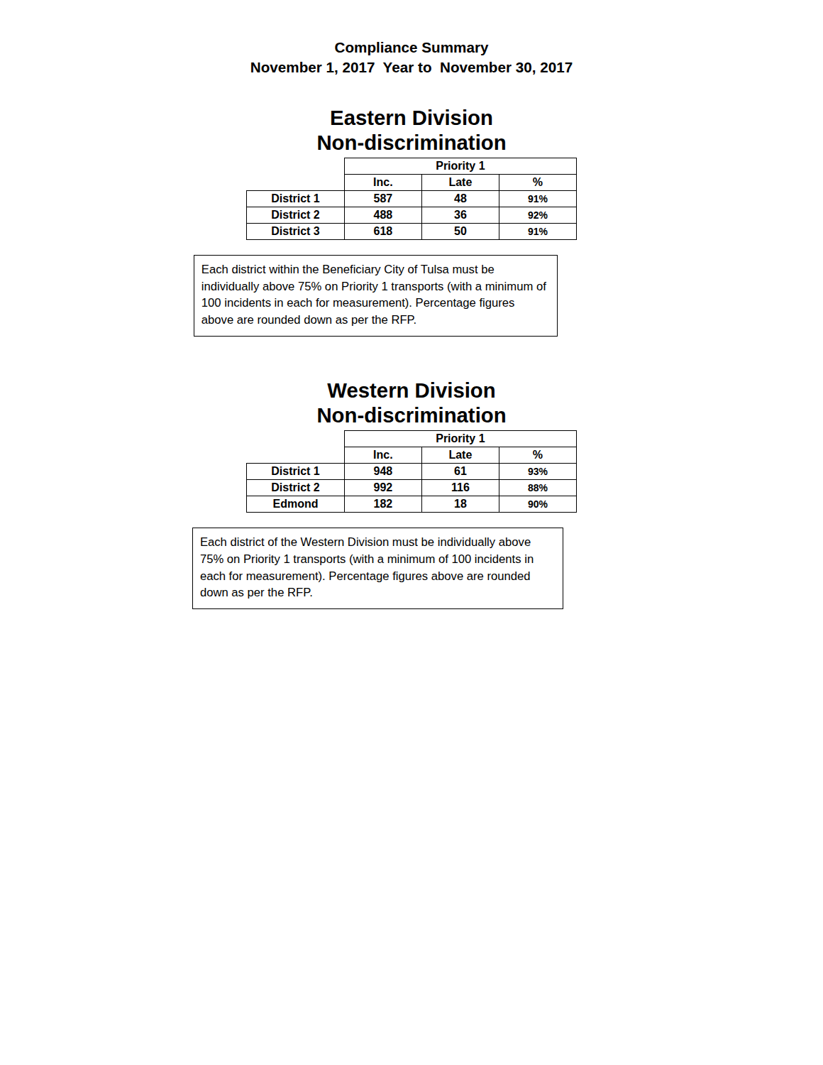Compliance Summary
November 1, 2017 Year to November 30, 2017
Eastern Division
Non-discrimination
| | Priority 1 |
| | Inc. | Late | % |
| District 1 | 587 | 48 | 91% |
| District 2 | 488 | 36 | 92% |
| District 3 | 618 | 50 | 91% |
Each district within the Beneficiary City of Tulsa must be individually above 75% on Priority 1 transports (with a minimum of 100 incidents in each for measurement). Percentage figures above are rounded down as per the RFP.
Western Division
Non-discrimination
| | Priority 1 |
| | Inc. | Late | % |
| District 1 | 948 | 61 | 93% |
| District 2 | 992 | 116 | 88% |
| Edmond | 182 | 18 | 90% |
Each district of the Western Division must be individually above 75% on Priority 1 transports (with a minimum of 100 incidents in each for measurement). Percentage figures above are rounded down as per the RFP.